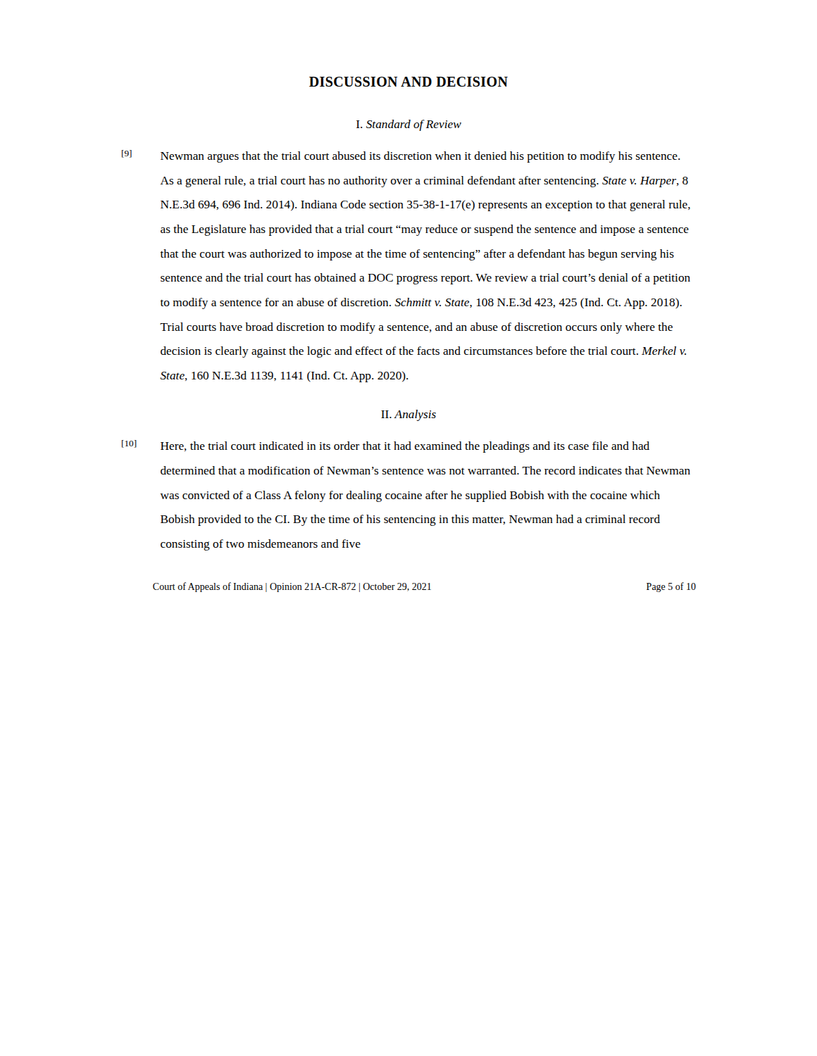DISCUSSION AND DECISION
I. Standard of Review
[9] Newman argues that the trial court abused its discretion when it denied his petition to modify his sentence. As a general rule, a trial court has no authority over a criminal defendant after sentencing. State v. Harper, 8 N.E.3d 694, 696 Ind. 2014). Indiana Code section 35-38-1-17(e) represents an exception to that general rule, as the Legislature has provided that a trial court “may reduce or suspend the sentence and impose a sentence that the court was authorized to impose at the time of sentencing” after a defendant has begun serving his sentence and the trial court has obtained a DOC progress report. We review a trial court’s denial of a petition to modify a sentence for an abuse of discretion. Schmitt v. State, 108 N.E.3d 423, 425 (Ind. Ct. App. 2018). Trial courts have broad discretion to modify a sentence, and an abuse of discretion occurs only where the decision is clearly against the logic and effect of the facts and circumstances before the trial court. Merkel v. State, 160 N.E.3d 1139, 1141 (Ind. Ct. App. 2020).
II. Analysis
[10] Here, the trial court indicated in its order that it had examined the pleadings and its case file and had determined that a modification of Newman’s sentence was not warranted. The record indicates that Newman was convicted of a Class A felony for dealing cocaine after he supplied Bobish with the cocaine which Bobish provided to the CI. By the time of his sentencing in this matter, Newman had a criminal record consisting of two misdemeanors and five
Court of Appeals of Indiana | Opinion 21A-CR-872 | October 29, 2021 Page 5 of 10